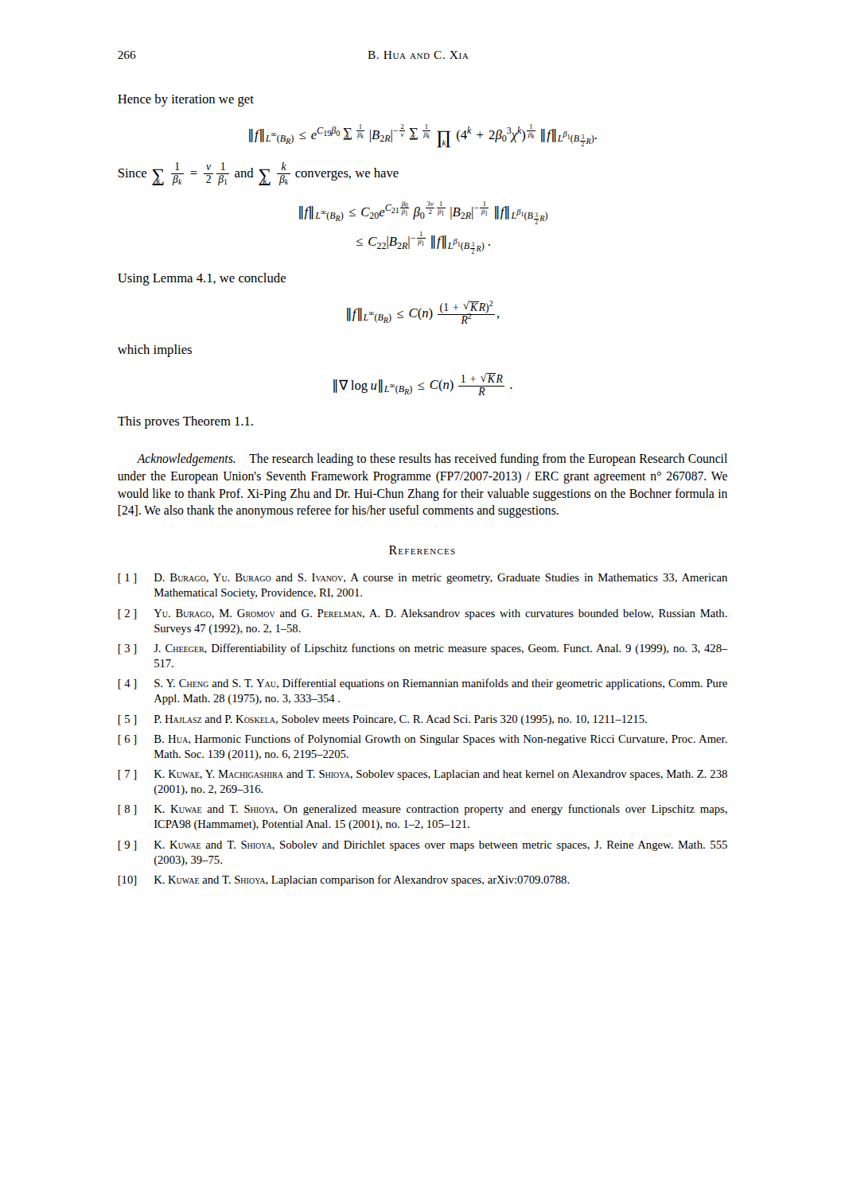266 B. Hua and C. Xia
Hence by iteration we get
∥f∥L∞(BR) ≤ eC19β0 ∑k 1 βk |B2R|−2 ν ∑k 1 βk ∏k (4k + 2β03χk)1 βk ∥f∥Lβ1(B32 R).
Since ∑k 1 βk = ν 21 β1 and ∑k kβk converges, we have
∥f∥L∞(BR) ≤ C20eC21β0 β1 β03ν 21 β1 |B2R|−1 β1 ∥f∥Lβ1(B32 R) ≤ C22|B2R|−1 β1 ∥f∥Lβ1(B32 R) .
Using Lemma 4.1, we conclude
∥f∥L∞(BR) ≤ C(n) (1 + KR)2 R2,
which implies
∥∇ log u∥L∞(BR) ≤ C(n) 1 + KR R .
This proves Theorem 1.1.
Acknowledgements. The research leading to these results has received funding from the European Research Council under the European Union's Seventh Framework Programme (FP7/2007-2013) / ERC grant agreement n° 267087. We would like to thank Prof. Xi-Ping Zhu and Dr. Hui-Chun Zhang for their valuable suggestions on the Bochner formula in [24]. We also thank the anonymous referee for his/her useful comments and suggestions.
References
[ 1 ] D. Burago, Yu. Burago and S. Ivanov, A course in metric geometry, Graduate Studies in Mathematics 33, American Mathematical Society, Providence, RI, 2001.
[ 2 ] Yu. Burago, M. Gromov and G. Perelman, A. D. Aleksandrov spaces with curvatures bounded below, Russian Math. Surveys 47 (1992), no. 2, 1–58.
[ 3 ] J. Cheeger, Differentiability of Lipschitz functions on metric measure spaces, Geom. Funct. Anal. 9 (1999), no. 3, 428–517.
[ 4 ] S. Y. Cheng and S. T. Yau, Differential equations on Riemannian manifolds and their geometric applications, Comm. Pure Appl. Math. 28 (1975), no. 3, 333–354 .
[ 5 ] P. Hajlasz and P. Koskela, Sobolev meets Poincare, C. R. Acad Sci. Paris 320 (1995), no. 10, 1211–1215.
[ 6 ] B. Hua, Harmonic Functions of Polynomial Growth on Singular Spaces with Non-negative Ricci Curvature, Proc. Amer. Math. Soc. 139 (2011), no. 6, 2195–2205.
[ 7 ] K. Kuwae, Y. Machigashira and T. Shioya, Sobolev spaces, Laplacian and heat kernel on Alexandrov spaces, Math. Z. 238 (2001), no. 2, 269–316.
[ 8 ] K. Kuwae and T. Shioya, On generalized measure contraction property and energy functionals over Lipschitz maps, ICPA98 (Hammamet), Potential Anal. 15 (2001), no. 1–2, 105–121.
[ 9 ] K. Kuwae and T. Shioya, Sobolev and Dirichlet spaces over maps between metric spaces, J. Reine Angew. Math. 555 (2003), 39–75.
[10] K. Kuwae and T. Shioya, Laplacian comparison for Alexandrov spaces, arXiv:0709.0788.